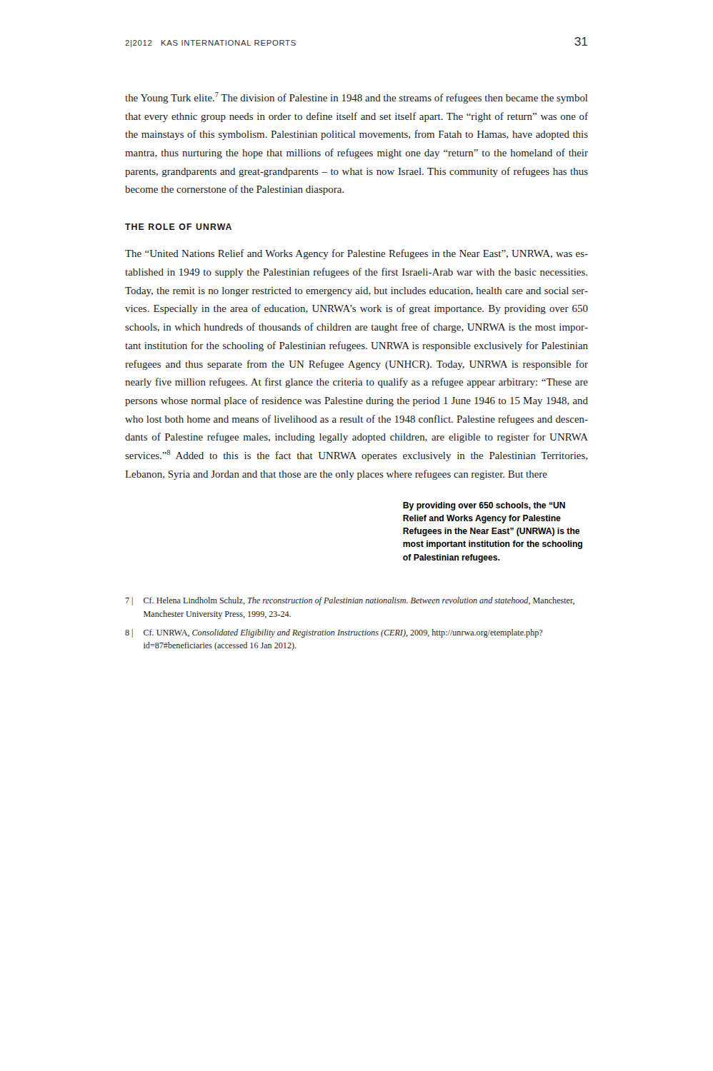2|2012 KAS International Reports 31
the Young Turk elite.7 The division of Palestine in 1948 and the streams of refugees then became the symbol that every ethnic group needs in order to define itself and set itself apart. The “right of return” was one of the mainstays of this symbolism. Palestinian political movements, from Fatah to Hamas, have adopted this mantra, thus nurturing the hope that millions of refugees might one day “return” to the homeland of their parents, grandparents and great-grandparents – to what is now Israel. This community of refugees has thus become the cornerstone of the Palestinian diaspora.
The Role of UNRWA
The “United Nations Relief and Works Agency for Palestine Refugees in the Near East”, UNRWA, was established in 1949 to supply the Palestinian refugees of the first Israeli-Arab war with the basic necessities. Today, the remit is no longer restricted to emergency aid, but includes education, health care and social services. Especially in the area of education, UNRWA’s work is of great importance. By providing over 650 schools, in which hundreds of thousands of children are taught free of charge, UNRWA is the most important institution for the schooling of Palestinian refugees. UNRWA is responsible exclusively for Palestinian refugees and thus separate from the UN Refugee Agency (UNHCR). Today, UNRWA is responsible for nearly five million refugees. At first glance the criteria to qualify as a refugee appear arbitrary: “These are persons whose normal place of residence was Palestine during the period 1 June 1946 to 15 May 1948, and who lost both home and means of livelihood as a result of the 1948 conflict. Palestine refugees and descendants of Palestine refugee males, including legally adopted children, are eligible to register for UNRWA services.”8 Added to this is the fact that UNRWA operates exclusively in the Palestinian Territories, Lebanon, Syria and Jordan and that those are the only places where refugees can register. But there
By providing over 650 schools, the “UN Relief and Works Agency for Palestine Refugees in the Near East” (UNRWA) is the most important institution for the schooling of Palestinian refugees.
7 Cf. Helena Lindholm Schulz, The reconstruction of Palestinian nationalism. Between revolution and statehood, Manchester, Manchester University Press, 1999, 23-24.
8 Cf. UNRWA, Consolidated Eligibility and Registration Instructions (CERI), 2009, http://unrwa.org/etemplate.php?id=87#beneficiaries (accessed 16 Jan 2012).